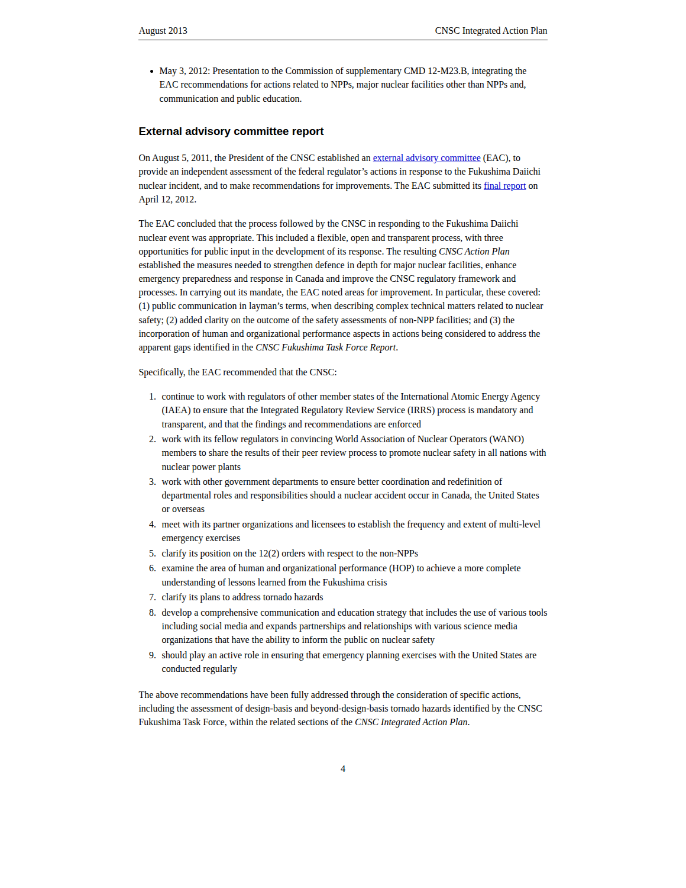August 2013 CNSC Integrated Action Plan
May 3, 2012: Presentation to the Commission of supplementary CMD 12-M23.B, integrating the EAC recommendations for actions related to NPPs, major nuclear facilities other than NPPs and, communication and public education.
External advisory committee report
On August 5, 2011, the President of the CNSC established an external advisory committee (EAC), to provide an independent assessment of the federal regulator’s actions in response to the Fukushima Daiichi nuclear incident, and to make recommendations for improvements. The EAC submitted its final report on April 12, 2012.
The EAC concluded that the process followed by the CNSC in responding to the Fukushima Daiichi nuclear event was appropriate. This included a flexible, open and transparent process, with three opportunities for public input in the development of its response. The resulting CNSC Action Plan established the measures needed to strengthen defence in depth for major nuclear facilities, enhance emergency preparedness and response in Canada and improve the CNSC regulatory framework and processes. In carrying out its mandate, the EAC noted areas for improvement. In particular, these covered: (1) public communication in layman’s terms, when describing complex technical matters related to nuclear safety; (2) added clarity on the outcome of the safety assessments of non-NPP facilities; and (3) the incorporation of human and organizational performance aspects in actions being considered to address the apparent gaps identified in the CNSC Fukushima Task Force Report.
Specifically, the EAC recommended that the CNSC:
continue to work with regulators of other member states of the International Atomic Energy Agency (IAEA) to ensure that the Integrated Regulatory Review Service (IRRS) process is mandatory and transparent, and that the findings and recommendations are enforced
work with its fellow regulators in convincing World Association of Nuclear Operators (WANO) members to share the results of their peer review process to promote nuclear safety in all nations with nuclear power plants
work with other government departments to ensure better coordination and redefinition of departmental roles and responsibilities should a nuclear accident occur in Canada, the United States or overseas
meet with its partner organizations and licensees to establish the frequency and extent of multi-level emergency exercises
clarify its position on the 12(2) orders with respect to the non-NPPs
examine the area of human and organizational performance (HOP) to achieve a more complete understanding of lessons learned from the Fukushima crisis
clarify its plans to address tornado hazards
develop a comprehensive communication and education strategy that includes the use of various tools including social media and expands partnerships and relationships with various science media organizations that have the ability to inform the public on nuclear safety
should play an active role in ensuring that emergency planning exercises with the United States are conducted regularly
The above recommendations have been fully addressed through the consideration of specific actions, including the assessment of design-basis and beyond-design-basis tornado hazards identified by the CNSC Fukushima Task Force, within the related sections of the CNSC Integrated Action Plan.
4